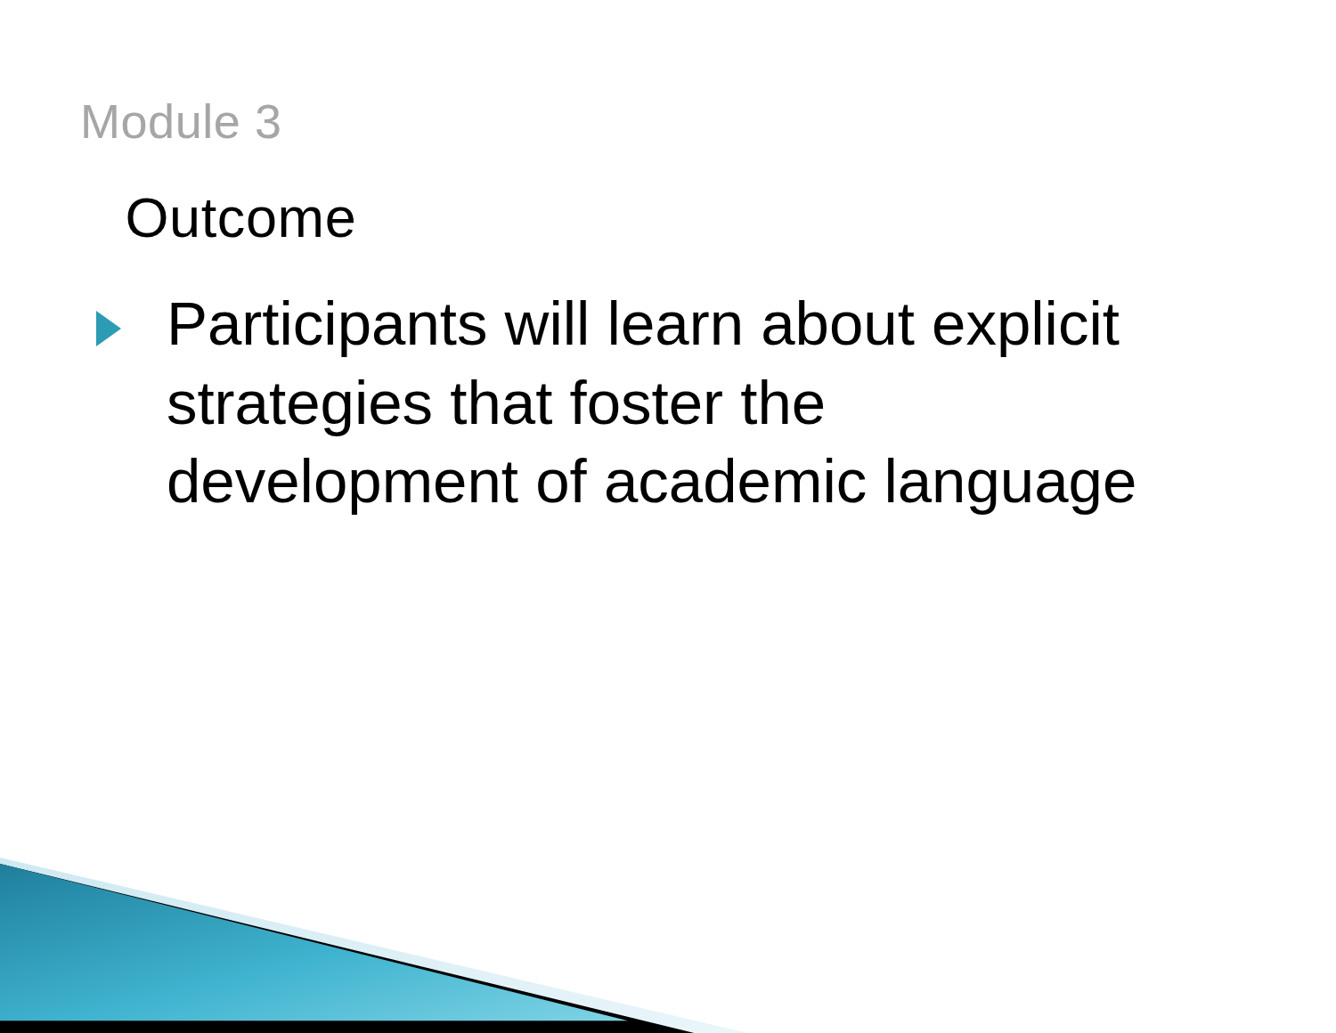Module 3
Outcome
Participants will learn about explicit strategies that foster the development of academic language